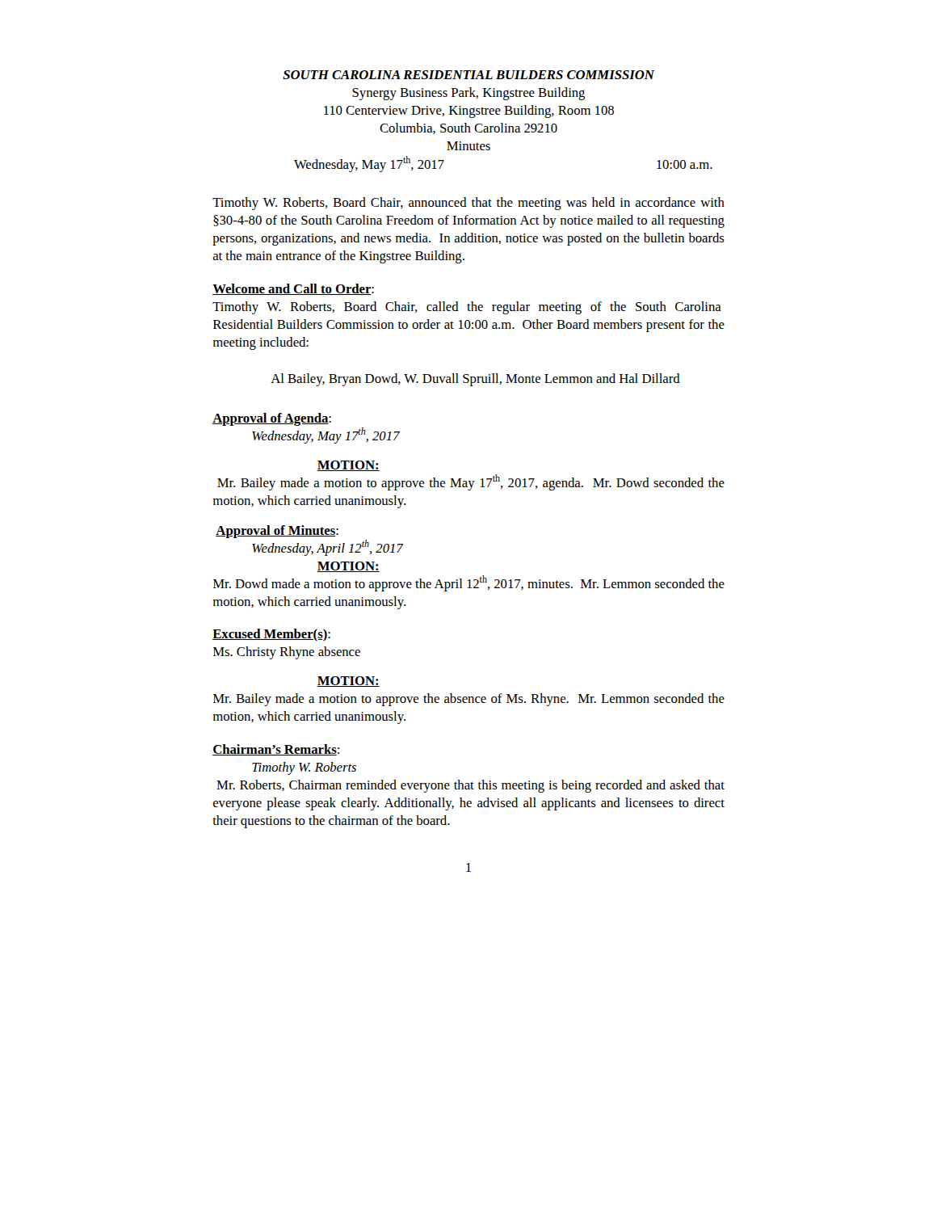SOUTH CAROLINA RESIDENTIAL BUILDERS COMMISSION
Synergy Business Park, Kingstree Building
110 Centerview Drive, Kingstree Building, Room 108
Columbia, South Carolina 29210
Minutes
Wednesday, May 17th, 2017 10:00 a.m.
Timothy W. Roberts, Board Chair, announced that the meeting was held in accordance with §30-4-80 of the South Carolina Freedom of Information Act by notice mailed to all requesting persons, organizations, and news media. In addition, notice was posted on the bulletin boards at the main entrance of the Kingstree Building.
Welcome and Call to Order
:
Timothy W. Roberts, Board Chair, called the regular meeting of the South Carolina Residential Builders Commission to order at 10:00 a.m. Other Board members present for the meeting included:
Al Bailey, Bryan Dowd, W. Duvall Spruill, Monte Lemmon and Hal Dillard
Approval of Agenda
:
Wednesday, May 17th, 2017
MOTION:
Mr. Bailey made a motion to approve the May 17th, 2017, agenda. Mr. Dowd seconded the motion, which carried unanimously.
Approval of Minutes
:
Wednesday, April 12th, 2017
MOTION:
Mr. Dowd made a motion to approve the April 12th, 2017, minutes. Mr. Lemmon seconded the motion, which carried unanimously.
Excused Member(s)
:
Ms. Christy Rhyne absence
MOTION:
Mr. Bailey made a motion to approve the absence of Ms. Rhyne. Mr. Lemmon seconded the motion, which carried unanimously.
Chairman’s Remarks
:
Timothy W. Roberts
Mr. Roberts, Chairman reminded everyone that this meeting is being recorded and asked that everyone please speak clearly. Additionally, he advised all applicants and licensees to direct their questions to the chairman of the board.
1